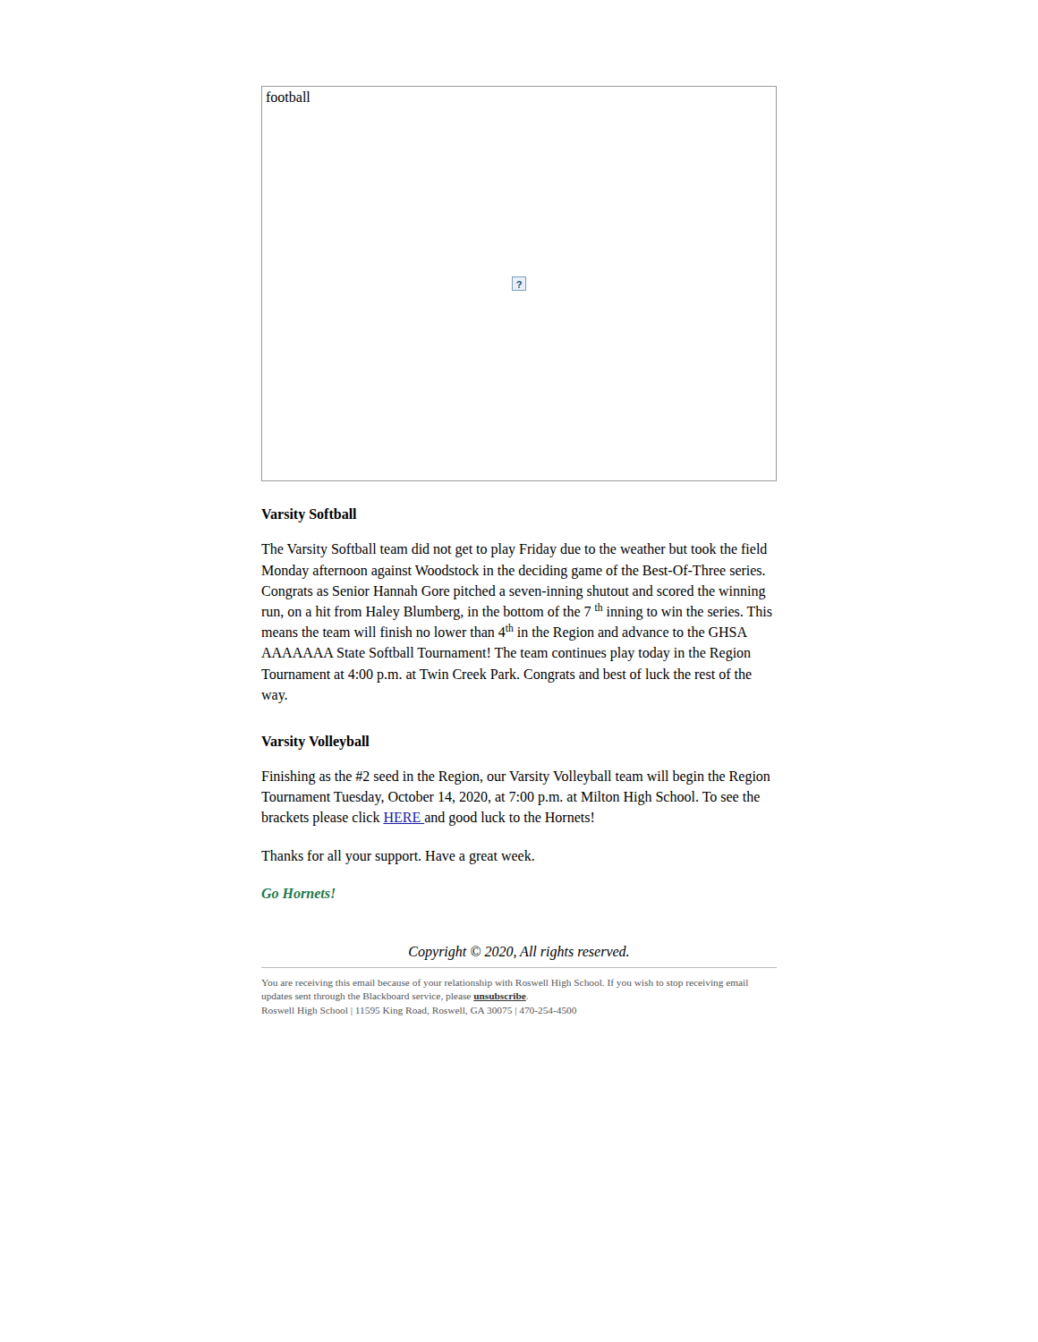football
?
Varsity Softball
The Varsity Softball team did not get to play Friday due to the weather but took the field Monday afternoon against Woodstock in the deciding game of the Best-Of-Three series. Congrats as Senior Hannah Gore pitched a seven-inning shutout and scored the winning run, on a hit from Haley Blumberg, in the bottom of the 7 th inning to win the series. This means the team will finish no lower than 4th in the Region and advance to the GHSA AAAAAAA State Softball Tournament! The team continues play today in the Region Tournament at 4:00 p.m. at Twin Creek Park. Congrats and best of luck the rest of the way.
Varsity Volleyball
Finishing as the #2 seed in the Region, our Varsity Volleyball team will begin the Region Tournament Tuesday, October 14, 2020, at 7:00 p.m. at Milton High School. To see the brackets please click HERE and good luck to the Hornets!
Thanks for all your support. Have a great week.
Go Hornets!
Copyright © 2020, All rights reserved.
You are receiving this email because of your relationship with Roswell High School. If you wish to stop receiving email updates sent through the Blackboard service, please unsubscribe.
Roswell High School | 11595 King Road, Roswell, GA 30075 | 470-254-4500